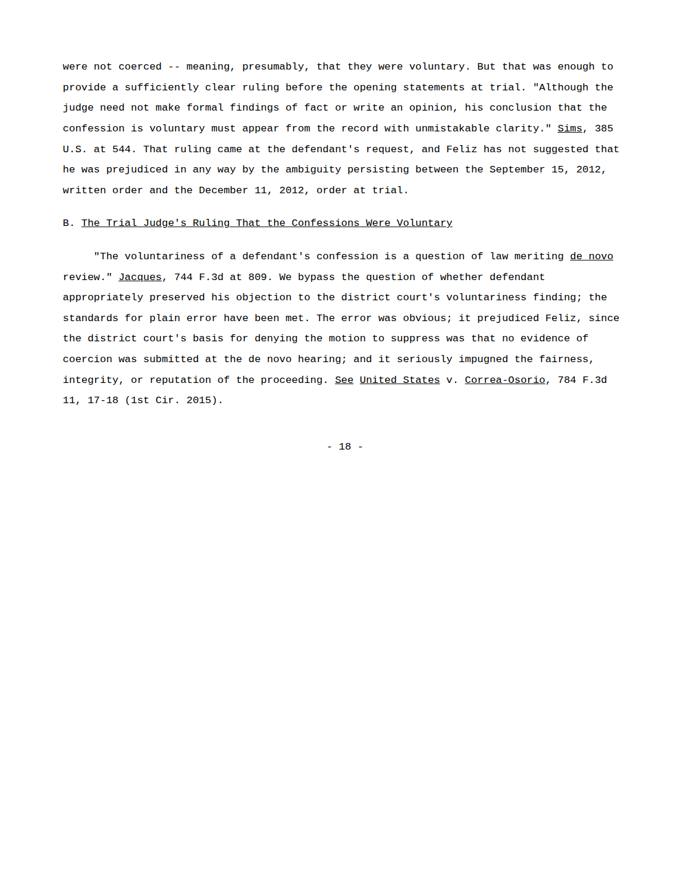were not coerced -- meaning, presumably, that they were voluntary. But that was enough to provide a sufficiently clear ruling before the opening statements at trial. "Although the judge need not make formal findings of fact or write an opinion, his conclusion that the confession is voluntary must appear from the record with unmistakable clarity." Sims, 385 U.S. at 544. That ruling came at the defendant's request, and Feliz has not suggested that he was prejudiced in any way by the ambiguity persisting between the September 15, 2012, written order and the December 11, 2012, order at trial.
B. The Trial Judge's Ruling That the Confessions Were Voluntary
"The voluntariness of a defendant's confession is a question of law meriting de novo review." Jacques, 744 F.3d at 809. We bypass the question of whether defendant appropriately preserved his objection to the district court's voluntariness finding; the standards for plain error have been met. The error was obvious; it prejudiced Feliz, since the district court's basis for denying the motion to suppress was that no evidence of coercion was submitted at the de novo hearing; and it seriously impugned the fairness, integrity, or reputation of the proceeding. See United States v. Correa-Osorio, 784 F.3d 11, 17-18 (1st Cir. 2015).
- 18 -